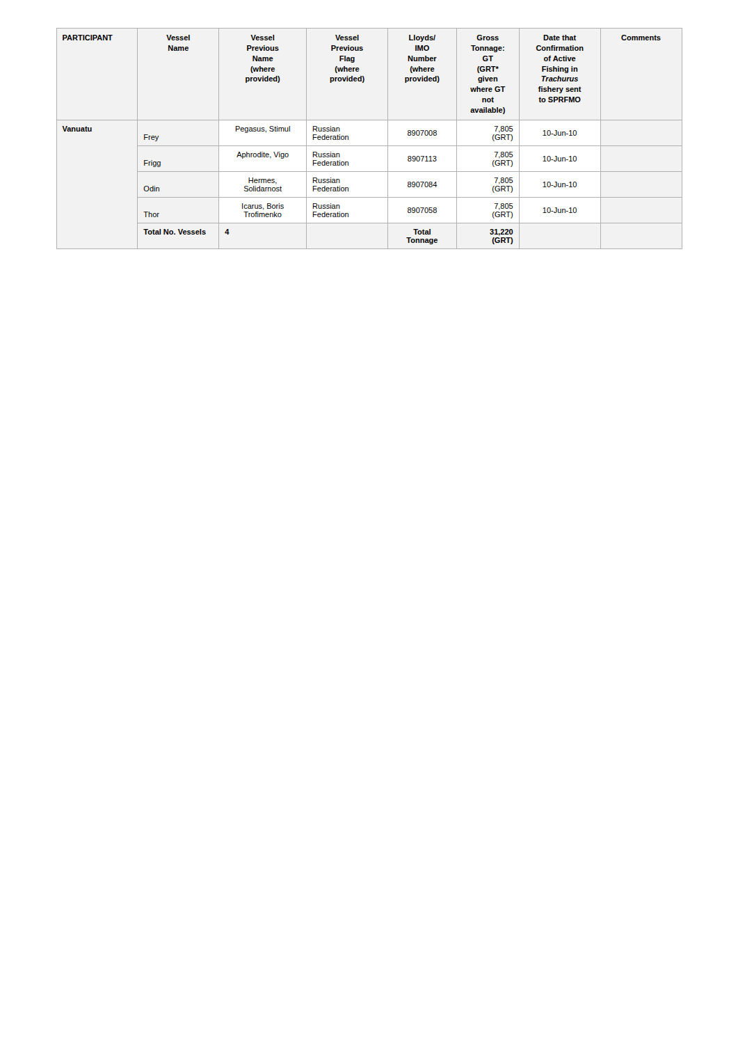| PARTICIPANT | Vessel Name | Vessel Previous Name (where provided) | Vessel Previous Flag (where provided) | Lloyds/ IMO Number (where provided) | Gross Tonnage: GT (GRT* given where GT not available) | Date that Confirmation of Active Fishing in Trachurus fishery sent to SPRFMO | Comments |
| --- | --- | --- | --- | --- | --- | --- | --- |
| Vanuatu | Frey | Pegasus, Stimul | Russian Federation | 8907008 | 7,805 (GRT) | 10-Jun-10 | |
| Frigg | Aphrodite, Vigo | Russian Federation | 8907113 | 7,805 (GRT) | 10-Jun-10 | |
| Odin | Hermes, Solidarnost | Russian Federation | 8907084 | 7,805 (GRT) | 10-Jun-10 | |
| Thor | Icarus, Boris Trofimenko | Russian Federation | 8907058 | 7,805 (GRT) | 10-Jun-10 | |
| Total No. Vessels | 4 | | Total Tonnage | 31,220 (GRT) | | |